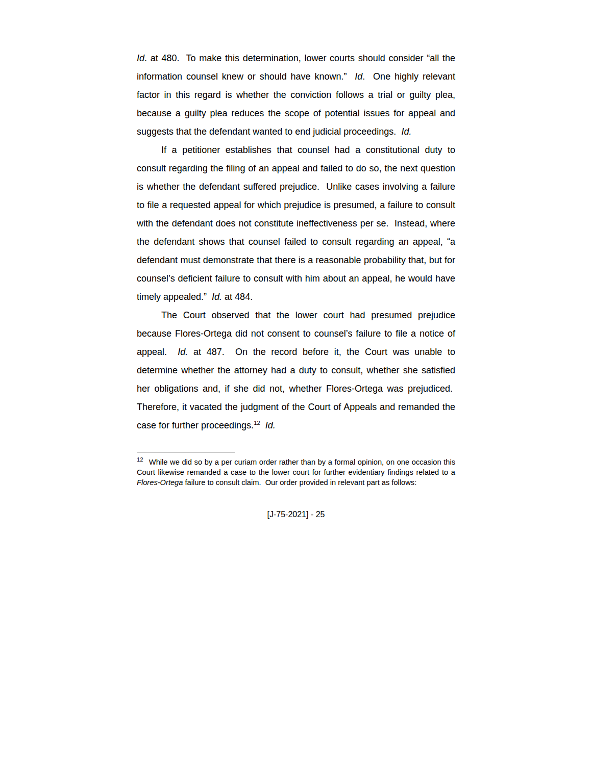Id. at 480. To make this determination, lower courts should consider “all the information counsel knew or should have known.” Id. One highly relevant factor in this regard is whether the conviction follows a trial or guilty plea, because a guilty plea reduces the scope of potential issues for appeal and suggests that the defendant wanted to end judicial proceedings. Id.
If a petitioner establishes that counsel had a constitutional duty to consult regarding the filing of an appeal and failed to do so, the next question is whether the defendant suffered prejudice. Unlike cases involving a failure to file a requested appeal for which prejudice is presumed, a failure to consult with the defendant does not constitute ineffectiveness per se. Instead, where the defendant shows that counsel failed to consult regarding an appeal, “a defendant must demonstrate that there is a reasonable probability that, but for counsel’s deficient failure to consult with him about an appeal, he would have timely appealed.” Id. at 484.
The Court observed that the lower court had presumed prejudice because Flores-Ortega did not consent to counsel’s failure to file a notice of appeal. Id. at 487. On the record before it, the Court was unable to determine whether the attorney had a duty to consult, whether she satisfied her obligations and, if she did not, whether Flores-Ortega was prejudiced. Therefore, it vacated the judgment of the Court of Appeals and remanded the case for further proceedings.12 Id.
12 While we did so by a per curiam order rather than by a formal opinion, on one occasion this Court likewise remanded a case to the lower court for further evidentiary findings related to a Flores-Ortega failure to consult claim. Our order provided in relevant part as follows:
[J-75-2021] - 25